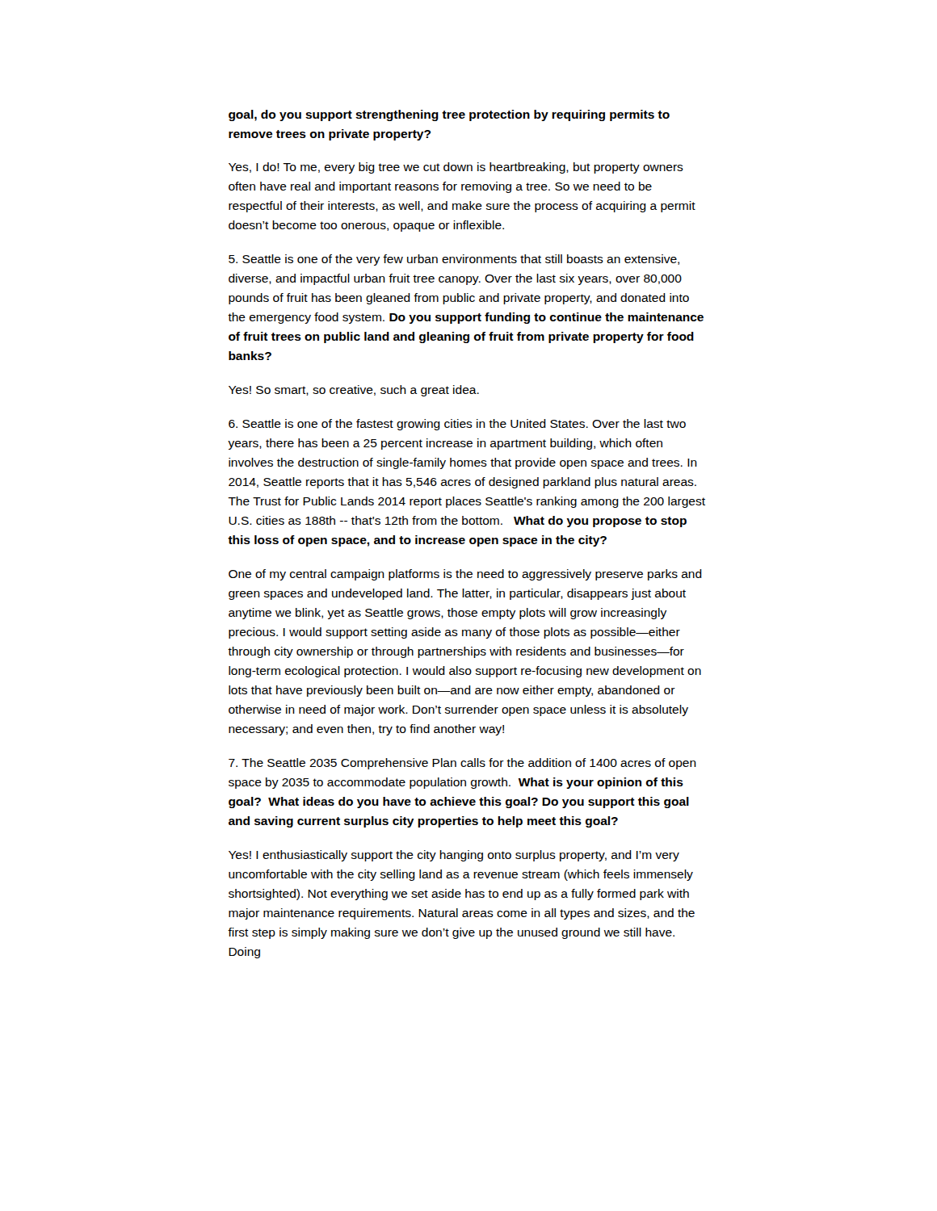goal, do you support strengthening tree protection by requiring permits to remove trees on private property?
Yes, I do! To me, every big tree we cut down is heartbreaking, but property owners often have real and important reasons for removing a tree. So we need to be respectful of their interests, as well, and make sure the process of acquiring a permit doesn’t become too onerous, opaque or inflexible.
5. Seattle is one of the very few urban environments that still boasts an extensive, diverse, and impactful urban fruit tree canopy. Over the last six years, over 80,000 pounds of fruit has been gleaned from public and private property, and donated into the emergency food system. Do you support funding to continue the maintenance of fruit trees on public land and gleaning of fruit from private property for food banks?
Yes! So smart, so creative, such a great idea.
6. Seattle is one of the fastest growing cities in the United States. Over the last two years, there has been a 25 percent increase in apartment building, which often involves the destruction of single-family homes that provide open space and trees. In 2014, Seattle reports that it has 5,546 acres of designed parkland plus natural areas. The Trust for Public Lands 2014 report places Seattle's ranking among the 200 largest U.S. cities as 188th -- that's 12th from the bottom. What do you propose to stop this loss of open space, and to increase open space in the city?
One of my central campaign platforms is the need to aggressively preserve parks and green spaces and undeveloped land. The latter, in particular, disappears just about anytime we blink, yet as Seattle grows, those empty plots will grow increasingly precious. I would support setting aside as many of those plots as possible—either through city ownership or through partnerships with residents and businesses—for long-term ecological protection. I would also support re-focusing new development on lots that have previously been built on—and are now either empty, abandoned or otherwise in need of major work. Don’t surrender open space unless it is absolutely necessary; and even then, try to find another way!
7. The Seattle 2035 Comprehensive Plan calls for the addition of 1400 acres of open space by 2035 to accommodate population growth. What is your opinion of this goal? What ideas do you have to achieve this goal? Do you support this goal and saving current surplus city properties to help meet this goal?
Yes! I enthusiastically support the city hanging onto surplus property, and I’m very uncomfortable with the city selling land as a revenue stream (which feels immensely shortsighted). Not everything we set aside has to end up as a fully formed park with major maintenance requirements. Natural areas come in all types and sizes, and the first step is simply making sure we don’t give up the unused ground we still have. Doing